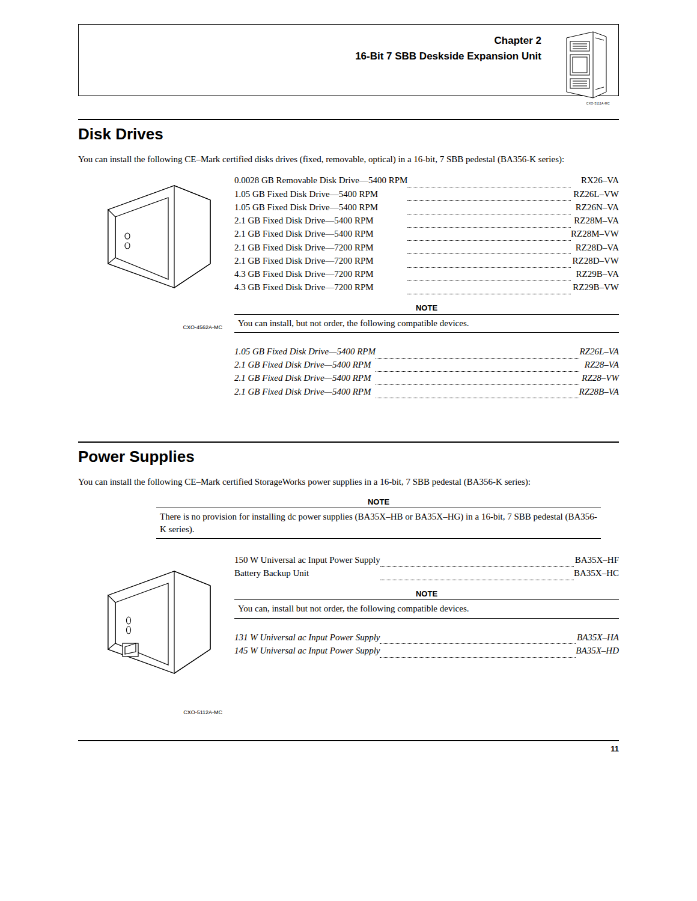Chapter 2
16-Bit 7 SBB Deskside Expansion Unit
CXO-5111A-MC
Disk Drives
You can install the following CE–Mark certified disks drives (fixed, removable, optical) in a 16-bit, 7 SBB pedestal (BA356-K series):
CXO-4562A-MC
| 0.0028 GB Removable Disk Drive—5400 RPM | | RX26–VA |
| 1.05 GB Fixed Disk Drive—5400 RPM | | RZ26L–VW |
| 1.05 GB Fixed Disk Drive—5400 RPM | | RZ26N–VA |
| 2.1 GB Fixed Disk Drive—5400 RPM | | RZ28M–VA |
| 2.1 GB Fixed Disk Drive—5400 RPM | | RZ28M–VW |
| 2.1 GB Fixed Disk Drive—7200 RPM | | RZ28D–VA |
| 2.1 GB Fixed Disk Drive—7200 RPM | | RZ28D–VW |
| 4.3 GB Fixed Disk Drive—7200 RPM | | RZ29B–VA |
| 4.3 GB Fixed Disk Drive—7200 RPM | | RZ29B–VW |
NOTE
You can install, but not order, the following compatible devices.
| 1.05 GB Fixed Disk Drive—5400 RPM | | RZ26L–VA |
| 2.1 GB Fixed Disk Drive—5400 RPM | | RZ28–VA |
| 2.1 GB Fixed Disk Drive—5400 RPM | | RZ28–VW |
| 2.1 GB Fixed Disk Drive—5400 RPM | | RZ28B–VA |
Power Supplies
You can install the following CE–Mark certified StorageWorks power supplies in a 16-bit, 7 SBB pedestal (BA356-K series):
NOTE
There is no provision for installing dc power supplies (BA35X–HB or BA35X–HG) in a 16-bit, 7 SBB pedestal (BA356-K series).
CXO-5112A-MC
| 150 W Universal ac Input Power Supply | | BA35X–HF |
| Battery Backup Unit | | BA35X–HC |
NOTE
You can, install but not order, the following compatible devices.
| 131 W Universal ac Input Power Supply | | BA35X–HA |
| 145 W Universal ac Input Power Supply | | BA35X–HD |
11